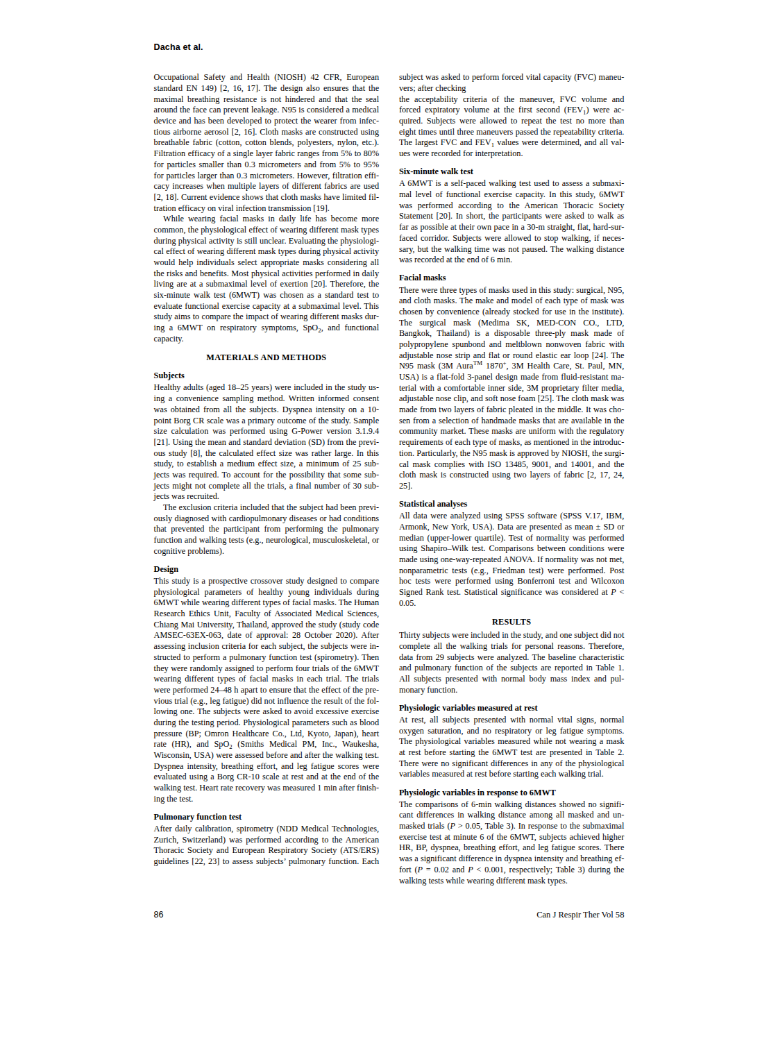Dacha et al.
Occupational Safety and Health (NIOSH) 42 CFR, European standard EN 149) [2, 16, 17]. The design also ensures that the maximal breathing resistance is not hindered and that the seal around the face can prevent leakage. N95 is considered a medical device and has been developed to protect the wearer from infectious airborne aerosol [2, 16]. Cloth masks are constructed using breathable fabric (cotton, cotton blends, polyesters, nylon, etc.). Filtration efficacy of a single layer fabric ranges from 5% to 80% for particles smaller than 0.3 micrometers and from 5% to 95% for particles larger than 0.3 micrometers. However, filtration efficacy increases when multiple layers of different fabrics are used [2, 18]. Current evidence shows that cloth masks have limited filtration efficacy on viral infection transmission [19].
While wearing facial masks in daily life has become more common, the physiological effect of wearing different mask types during physical activity is still unclear. Evaluating the physiological effect of wearing different mask types during physical activity would help individuals select appropriate masks considering all the risks and benefits. Most physical activities performed in daily living are at a submaximal level of exertion [20]. Therefore, the six-minute walk test (6MWT) was chosen as a standard test to evaluate functional exercise capacity at a submaximal level. This study aims to compare the impact of wearing different masks during a 6MWT on respiratory symptoms, SpO2, and functional capacity.
Materials and Methods
Subjects
Healthy adults (aged 18–25 years) were included in the study using a convenience sampling method. Written informed consent was obtained from all the subjects. Dyspnea intensity on a 10-point Borg CR scale was a primary outcome of the study. Sample size calculation was performed using G-Power version 3.1.9.4 [21]. Using the mean and standard deviation (SD) from the previous study [8], the calculated effect size was rather large. In this study, to establish a medium effect size, a minimum of 25 subjects was required. To account for the possibility that some subjects might not complete all the trials, a final number of 30 subjects was recruited.
The exclusion criteria included that the subject had been previously diagnosed with cardiopulmonary diseases or had conditions that prevented the participant from performing the pulmonary function and walking tests (e.g., neurological, musculoskeletal, or cognitive problems).
Design
This study is a prospective crossover study designed to compare physiological parameters of healthy young individuals during 6MWT while wearing different types of facial masks. The Human Research Ethics Unit, Faculty of Associated Medical Sciences, Chiang Mai University, Thailand, approved the study (study code AMSEC-63EX-063, date of approval: 28 October 2020). After assessing inclusion criteria for each subject, the subjects were instructed to perform a pulmonary function test (spirometry). Then they were randomly assigned to perform four trials of the 6MWT wearing different types of facial masks in each trial. The trials were performed 24–48 h apart to ensure that the effect of the previous trial (e.g., leg fatigue) did not influence the result of the following one. The subjects were asked to avoid excessive exercise during the testing period. Physiological parameters such as blood pressure (BP; Omron Healthcare Co., Ltd, Kyoto, Japan), heart rate (HR), and SpO2 (Smiths Medical PM, Inc., Waukesha, Wisconsin, USA) were assessed before and after the walking test. Dyspnea intensity, breathing effort, and leg fatigue scores were evaluated using a Borg CR-10 scale at rest and at the end of the walking test. Heart rate recovery was measured 1 min after finishing the test.
Pulmonary function test
After daily calibration, spirometry (NDD Medical Technologies, Zurich, Switzerland) was performed according to the American Thoracic Society and European Respiratory Society (ATS/ERS) guidelines [22, 23] to assess subjects’ pulmonary function. Each subject was asked to perform forced vital capacity (FVC) maneuvers; after checking
the acceptability criteria of the maneuver, FVC volume and forced expiratory volume at the first second (FEV1) were acquired. Subjects were allowed to repeat the test no more than eight times until three maneuvers passed the repeatability criteria. The largest FVC and FEV1 values were determined, and all values were recorded for interpretation.
Six-minute walk test
A 6MWT is a self-paced walking test used to assess a submaximal level of functional exercise capacity. In this study, 6MWT was performed according to the American Thoracic Society Statement [20]. In short, the participants were asked to walk as far as possible at their own pace in a 30-m straight, flat, hard-surfaced corridor. Subjects were allowed to stop walking, if necessary, but the walking time was not paused. The walking distance was recorded at the end of 6 min.
Facial masks
There were three types of masks used in this study: surgical, N95, and cloth masks. The make and model of each type of mask was chosen by convenience (already stocked for use in the institute). The surgical mask (Medima SK, MED-CON CO., LTD, Bangkok, Thailand) is a disposable three-ply mask made of polypropylene spunbond and meltblown nonwoven fabric with adjustable nose strip and flat or round elastic ear loop [24]. The N95 mask (3M AuraTM 1870+, 3M Health Care, St. Paul, MN, USA) is a flat-fold 3-panel design made from fluid-resistant material with a comfortable inner side, 3M proprietary filter media, adjustable nose clip, and soft nose foam [25]. The cloth mask was made from two layers of fabric pleated in the middle. It was chosen from a selection of handmade masks that are available in the community market. These masks are uniform with the regulatory requirements of each type of masks, as mentioned in the introduction. Particularly, the N95 mask is approved by NIOSH, the surgical mask complies with ISO 13485, 9001, and 14001, and the cloth mask is constructed using two layers of fabric [2, 17, 24, 25].
Statistical analyses
All data were analyzed using SPSS software (SPSS V.17, IBM, Armonk, New York, USA). Data are presented as mean ± SD or median (upper-lower quartile). Test of normality was performed using Shapiro–Wilk test. Comparisons between conditions were made using one-way-repeated ANOVA. If normality was not met, nonparametric tests (e.g., Friedman test) were performed. Post hoc tests were performed using Bonferroni test and Wilcoxon Signed Rank test. Statistical significance was considered at P < 0.05.
Results
Thirty subjects were included in the study, and one subject did not complete all the walking trials for personal reasons. Therefore, data from 29 subjects were analyzed. The baseline characteristic and pulmonary function of the subjects are reported in Table 1. All subjects presented with normal body mass index and pulmonary function.
Physiologic variables measured at rest
At rest, all subjects presented with normal vital signs, normal oxygen saturation, and no respiratory or leg fatigue symptoms. The physiological variables measured while not wearing a mask at rest before starting the 6MWT test are presented in Table 2. There were no significant differences in any of the physiological variables measured at rest before starting each walking trial.
Physiologic variables in response to 6MWT
The comparisons of 6-min walking distances showed no significant differences in walking distance among all masked and unmasked trials (P > 0.05, Table 3). In response to the submaximal exercise test at minute 6 of the 6MWT, subjects achieved higher HR, BP, dyspnea, breathing effort, and leg fatigue scores. There was a significant difference in dyspnea intensity and breathing effort (P = 0.02 and P < 0.001, respectively; Table 3) during the walking tests while wearing different mask types.
86
Can J Respir Ther Vol 58